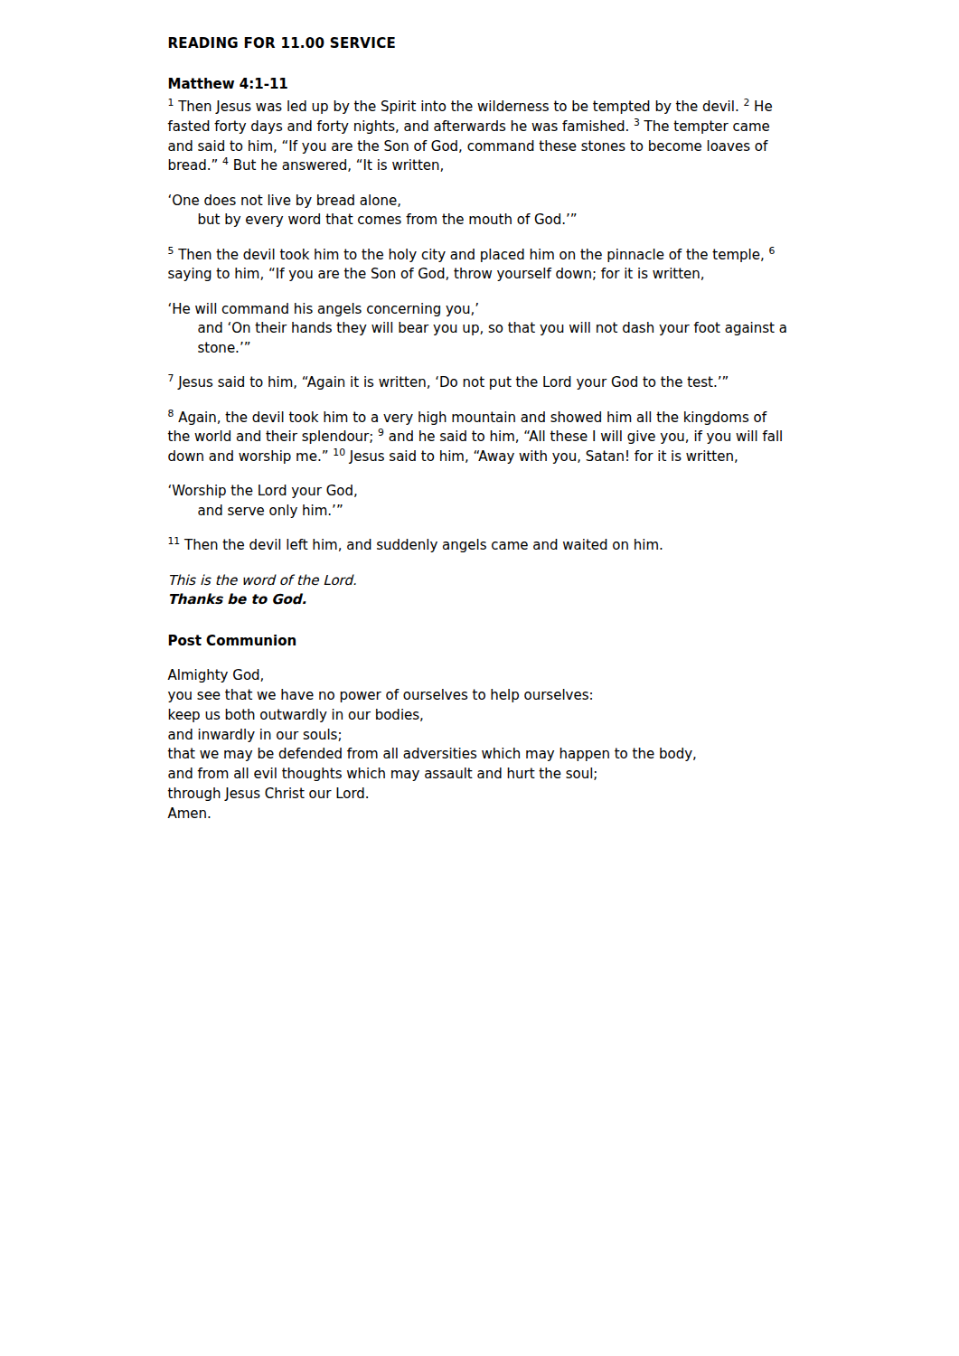READING FOR 11.00 SERVICE
Matthew 4:1-11
1 Then Jesus was led up by the Spirit into the wilderness to be tempted by the devil. 2 He fasted forty days and forty nights, and afterwards he was famished. 3 The tempter came and said to him, “If you are the Son of God, command these stones to become loaves of bread.” 4 But he answered, “It is written,
‘One does not live by bread alone,
but by every word that comes from the mouth of God.’”
5 Then the devil took him to the holy city and placed him on the pinnacle of the temple, 6 saying to him, “If you are the Son of God, throw yourself down; for it is written,
‘He will command his angels concerning you,’
and ‘On their hands they will bear you up, so that you will not dash your foot against a stone.’”
7 Jesus said to him, “Again it is written, ‘Do not put the Lord your God to the test.’”
8 Again, the devil took him to a very high mountain and showed him all the kingdoms of the world and their splendour; 9 and he said to him, “All these I will give you, if you will fall down and worship me.” 10 Jesus said to him, “Away with you, Satan! for it is written,
‘Worship the Lord your God,
and serve only him.’”
11 Then the devil left him, and suddenly angels came and waited on him.
This is the word of the Lord.
Thanks be to God.
Post Communion
Almighty God, you see that we have no power of ourselves to help ourselves: keep us both outwardly in our bodies, and inwardly in our souls; that we may be defended from all adversities which may happen to the body, and from all evil thoughts which may assault and hurt the soul; through Jesus Christ our Lord. Amen.